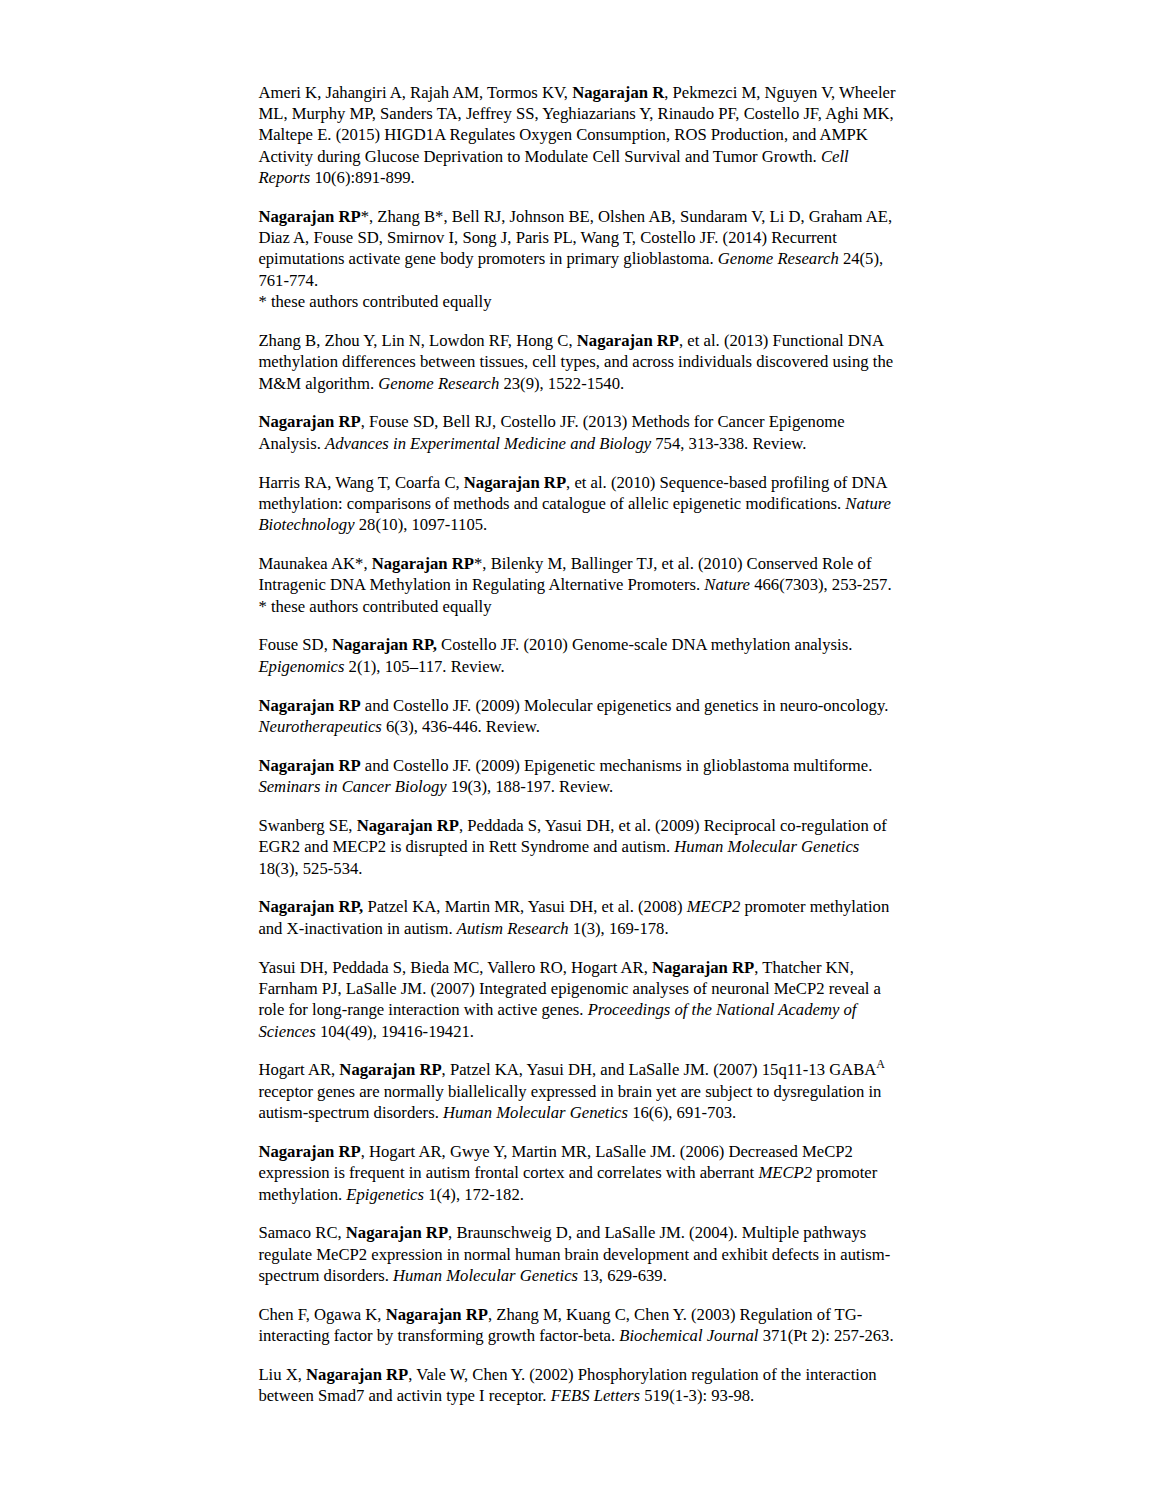Ameri K, Jahangiri A, Rajah AM, Tormos KV, Nagarajan R, Pekmezci M, Nguyen V, Wheeler ML, Murphy MP, Sanders TA, Jeffrey SS, Yeghiazarians Y, Rinaudo PF, Costello JF, Aghi MK, Maltepe E. (2015) HIGD1A Regulates Oxygen Consumption, ROS Production, and AMPK Activity during Glucose Deprivation to Modulate Cell Survival and Tumor Growth. Cell Reports 10(6):891-899.
Nagarajan RP*, Zhang B*, Bell RJ, Johnson BE, Olshen AB, Sundaram V, Li D, Graham AE, Diaz A, Fouse SD, Smirnov I, Song J, Paris PL, Wang T, Costello JF. (2014) Recurrent epimutations activate gene body promoters in primary glioblastoma. Genome Research 24(5), 761-774.
* these authors contributed equally
Zhang B, Zhou Y, Lin N, Lowdon RF, Hong C, Nagarajan RP, et al. (2013) Functional DNA methylation differences between tissues, cell types, and across individuals discovered using the M&M algorithm. Genome Research 23(9), 1522-1540.
Nagarajan RP, Fouse SD, Bell RJ, Costello JF. (2013) Methods for Cancer Epigenome Analysis. Advances in Experimental Medicine and Biology 754, 313-338. Review.
Harris RA, Wang T, Coarfa C, Nagarajan RP, et al. (2010) Sequence-based profiling of DNA methylation: comparisons of methods and catalogue of allelic epigenetic modifications. Nature Biotechnology 28(10), 1097-1105.
Maunakea AK*, Nagarajan RP*, Bilenky M, Ballinger TJ, et al. (2010) Conserved Role of Intragenic DNA Methylation in Regulating Alternative Promoters. Nature 466(7303), 253-257.
* these authors contributed equally
Fouse SD, Nagarajan RP, Costello JF. (2010) Genome-scale DNA methylation analysis. Epigenomics 2(1), 105–117. Review.
Nagarajan RP and Costello JF. (2009) Molecular epigenetics and genetics in neuro-oncology. Neurotherapeutics 6(3), 436-446. Review.
Nagarajan RP and Costello JF. (2009) Epigenetic mechanisms in glioblastoma multiforme. Seminars in Cancer Biology 19(3), 188-197. Review.
Swanberg SE, Nagarajan RP, Peddada S, Yasui DH, et al. (2009) Reciprocal co-regulation of EGR2 and MECP2 is disrupted in Rett Syndrome and autism. Human Molecular Genetics 18(3), 525-534.
Nagarajan RP, Patzel KA, Martin MR, Yasui DH, et al. (2008) MECP2 promoter methylation and X-inactivation in autism. Autism Research 1(3), 169-178.
Yasui DH, Peddada S, Bieda MC, Vallero RO, Hogart AR, Nagarajan RP, Thatcher KN, Farnham PJ, LaSalle JM. (2007) Integrated epigenomic analyses of neuronal MeCP2 reveal a role for long-range interaction with active genes. Proceedings of the National Academy of Sciences 104(49), 19416-19421.
Hogart AR, Nagarajan RP, Patzel KA, Yasui DH, and LaSalle JM. (2007) 15q11-13 GABAA receptor genes are normally biallelically expressed in brain yet are subject to dysregulation in autism-spectrum disorders. Human Molecular Genetics 16(6), 691-703.
Nagarajan RP, Hogart AR, Gwye Y, Martin MR, LaSalle JM. (2006) Decreased MeCP2 expression is frequent in autism frontal cortex and correlates with aberrant MECP2 promoter methylation. Epigenetics 1(4), 172-182.
Samaco RC, Nagarajan RP, Braunschweig D, and LaSalle JM. (2004). Multiple pathways regulate MeCP2 expression in normal human brain development and exhibit defects in autism-spectrum disorders. Human Molecular Genetics 13, 629-639.
Chen F, Ogawa K, Nagarajan RP, Zhang M, Kuang C, Chen Y. (2003) Regulation of TG-interacting factor by transforming growth factor-beta. Biochemical Journal 371(Pt 2): 257-263.
Liu X, Nagarajan RP, Vale W, Chen Y. (2002) Phosphorylation regulation of the interaction between Smad7 and activin type I receptor. FEBS Letters 519(1-3): 93-98.